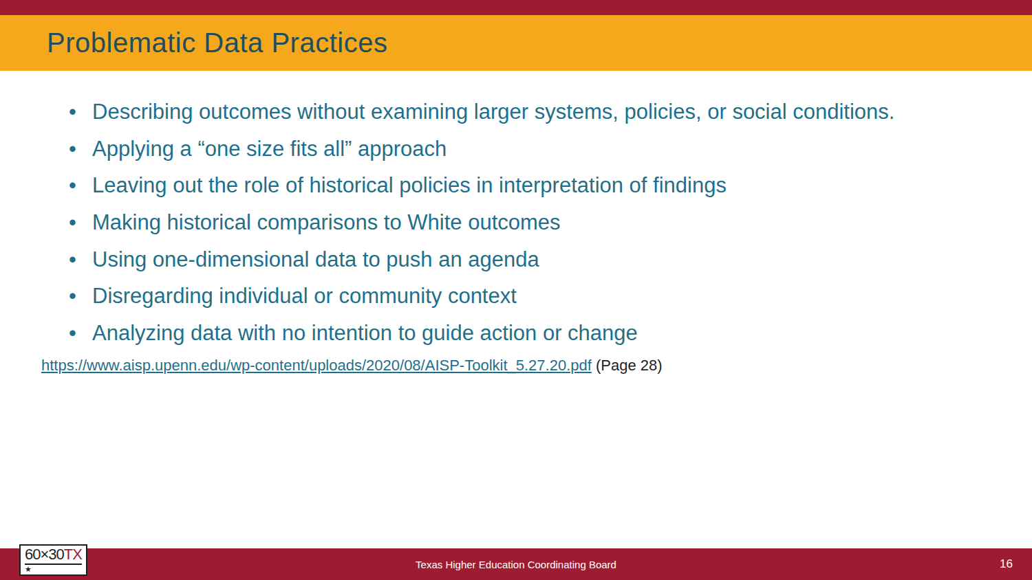Problematic Data Practices
Describing outcomes without examining larger systems, policies, or social conditions.
Applying a “one size fits all” approach
Leaving out the role of historical policies in interpretation of findings
Making historical comparisons to White outcomes
Using one-dimensional data to push an agenda
Disregarding individual or community context
Analyzing data with no intention to guide action or change
https://www.aisp.upenn.edu/wp-content/uploads/2020/08/AISP-Toolkit_5.27.20.pdf (Page 28)
60×30TX ★
Texas Higher Education Coordinating Board 16